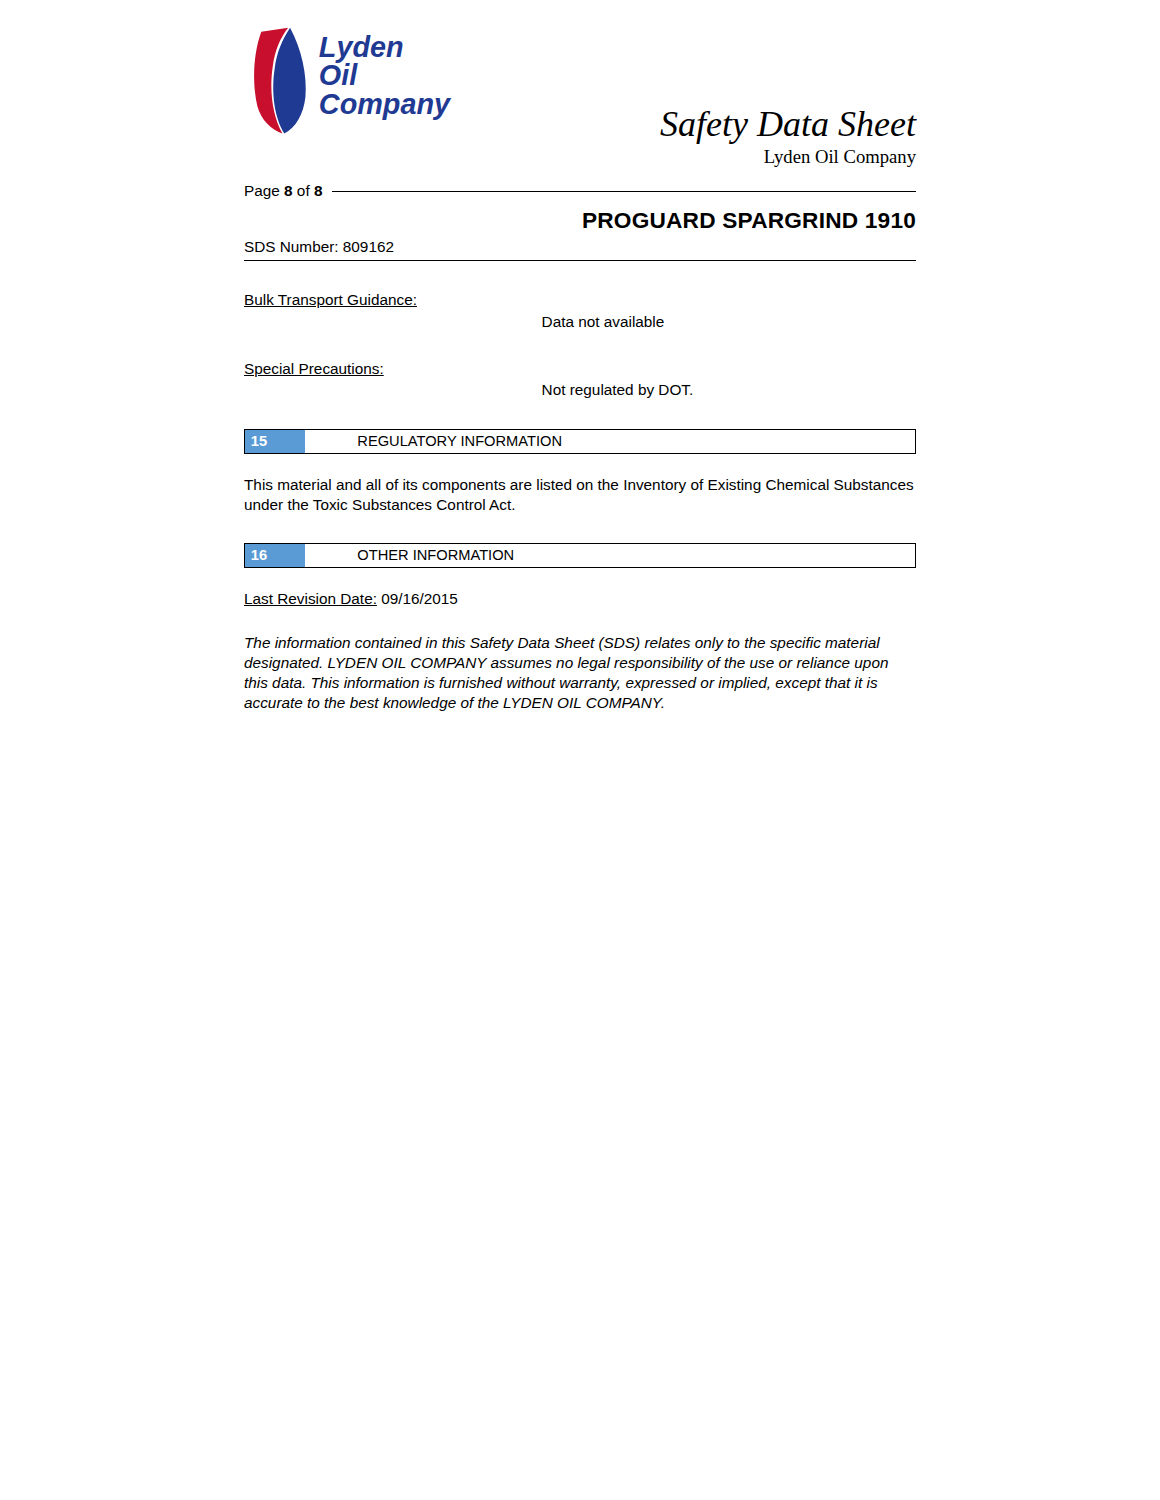Lyden Oil Company
Safety Data Sheet
Lyden Oil Company
Page 8 of 8
PROGUARD SPARGRIND 1910
SDS Number: 809162
Bulk Transport Guidance:
Data not available
Special Precautions:
Not regulated by DOT.
15
REGULATORY INFORMATION
This material and all of its components are listed on the Inventory of Existing Chemical Substances under the Toxic Substances Control Act.
16
OTHER INFORMATION
Last Revision Date: 09/16/2015
The information contained in this Safety Data Sheet (SDS) relates only to the specific material designated. LYDEN OIL COMPANY assumes no legal responsibility of the use or reliance upon this data. This information is furnished without warranty, expressed or implied, except that it is accurate to the best knowledge of the LYDEN OIL COMPANY.